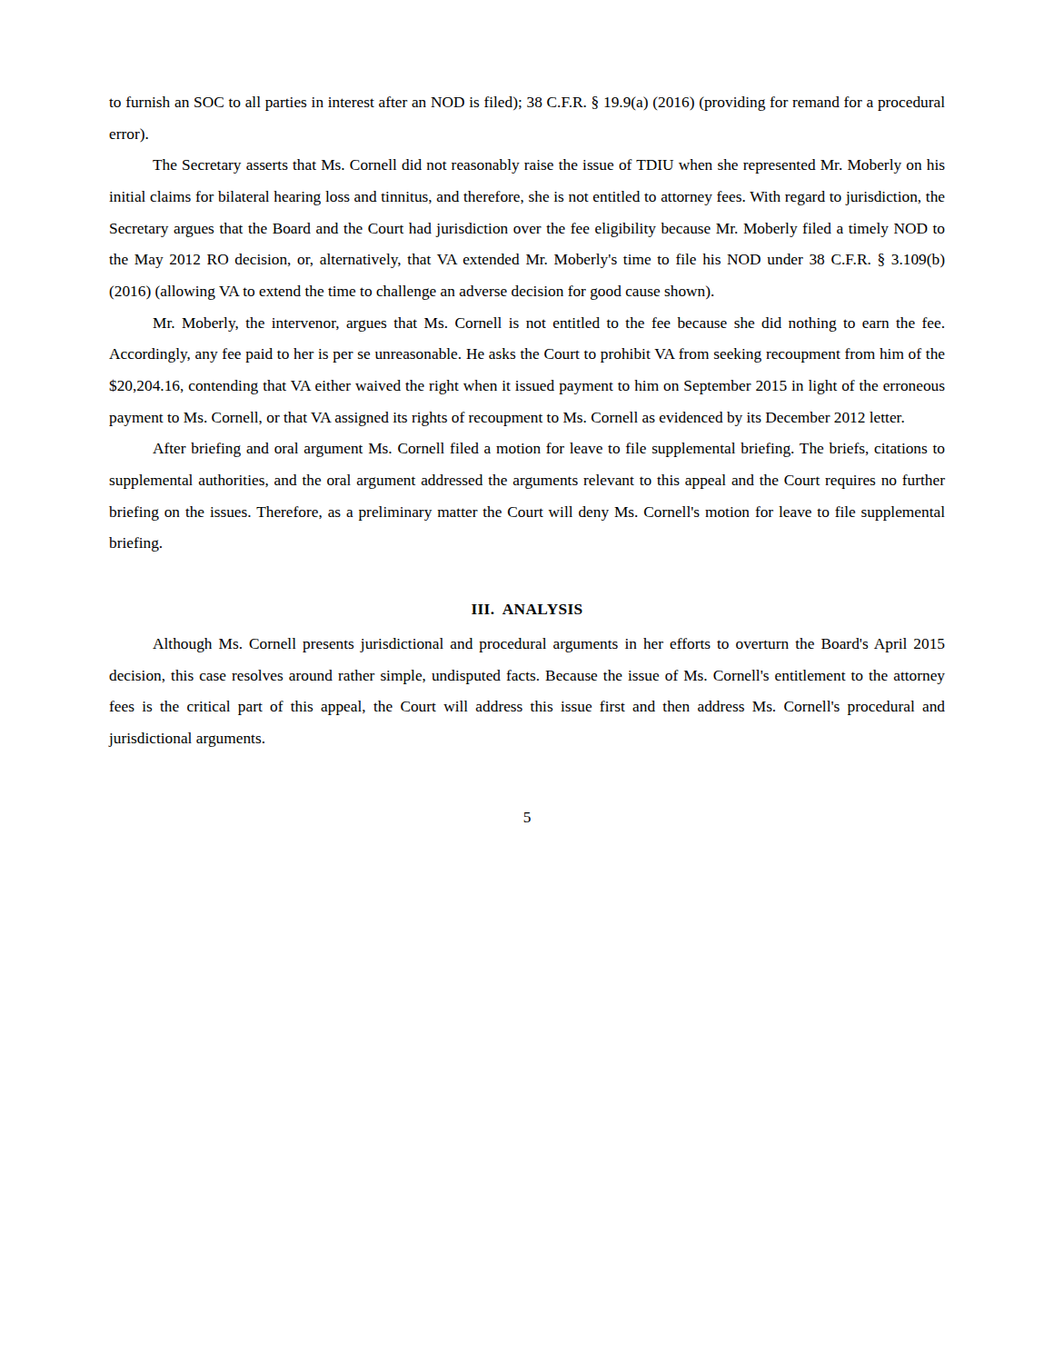to furnish an SOC to all parties in interest after an NOD is filed); 38 C.F.R. § 19.9(a) (2016) (providing for remand for a procedural error).
The Secretary asserts that Ms. Cornell did not reasonably raise the issue of TDIU when she represented Mr. Moberly on his initial claims for bilateral hearing loss and tinnitus, and therefore, she is not entitled to attorney fees. With regard to jurisdiction, the Secretary argues that the Board and the Court had jurisdiction over the fee eligibility because Mr. Moberly filed a timely NOD to the May 2012 RO decision, or, alternatively, that VA extended Mr. Moberly's time to file his NOD under 38 C.F.R. § 3.109(b) (2016) (allowing VA to extend the time to challenge an adverse decision for good cause shown).
Mr. Moberly, the intervenor, argues that Ms. Cornell is not entitled to the fee because she did nothing to earn the fee. Accordingly, any fee paid to her is per se unreasonable. He asks the Court to prohibit VA from seeking recoupment from him of the $20,204.16, contending that VA either waived the right when it issued payment to him on September 2015 in light of the erroneous payment to Ms. Cornell, or that VA assigned its rights of recoupment to Ms. Cornell as evidenced by its December 2012 letter.
After briefing and oral argument Ms. Cornell filed a motion for leave to file supplemental briefing. The briefs, citations to supplemental authorities, and the oral argument addressed the arguments relevant to this appeal and the Court requires no further briefing on the issues. Therefore, as a preliminary matter the Court will deny Ms. Cornell's motion for leave to file supplemental briefing.
III. ANALYSIS
Although Ms. Cornell presents jurisdictional and procedural arguments in her efforts to overturn the Board's April 2015 decision, this case resolves around rather simple, undisputed facts. Because the issue of Ms. Cornell's entitlement to the attorney fees is the critical part of this appeal, the Court will address this issue first and then address Ms. Cornell's procedural and jurisdictional arguments.
5